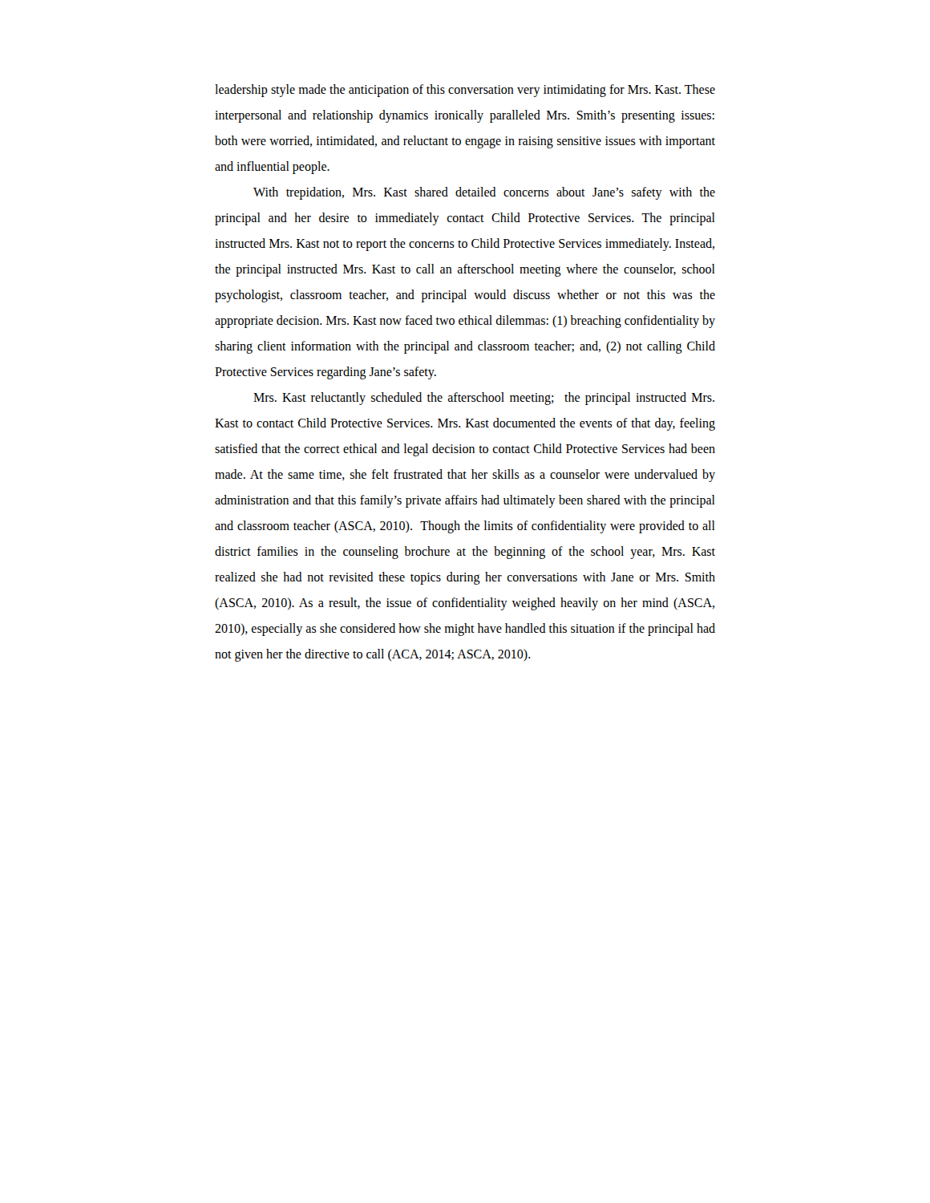leadership style made the anticipation of this conversation very intimidating for Mrs. Kast. These interpersonal and relationship dynamics ironically paralleled Mrs. Smith’s presenting issues: both were worried, intimidated, and reluctant to engage in raising sensitive issues with important and influential people.
With trepidation, Mrs. Kast shared detailed concerns about Jane’s safety with the principal and her desire to immediately contact Child Protective Services. The principal instructed Mrs. Kast not to report the concerns to Child Protective Services immediately. Instead, the principal instructed Mrs. Kast to call an afterschool meeting where the counselor, school psychologist, classroom teacher, and principal would discuss whether or not this was the appropriate decision. Mrs. Kast now faced two ethical dilemmas: (1) breaching confidentiality by sharing client information with the principal and classroom teacher; and, (2) not calling Child Protective Services regarding Jane’s safety.
Mrs. Kast reluctantly scheduled the afterschool meeting; the principal instructed Mrs. Kast to contact Child Protective Services. Mrs. Kast documented the events of that day, feeling satisfied that the correct ethical and legal decision to contact Child Protective Services had been made. At the same time, she felt frustrated that her skills as a counselor were undervalued by administration and that this family’s private affairs had ultimately been shared with the principal and classroom teacher (ASCA, 2010). Though the limits of confidentiality were provided to all district families in the counseling brochure at the beginning of the school year, Mrs. Kast realized she had not revisited these topics during her conversations with Jane or Mrs. Smith (ASCA, 2010). As a result, the issue of confidentiality weighed heavily on her mind (ASCA, 2010), especially as she considered how she might have handled this situation if the principal had not given her the directive to call (ACA, 2014; ASCA, 2010).